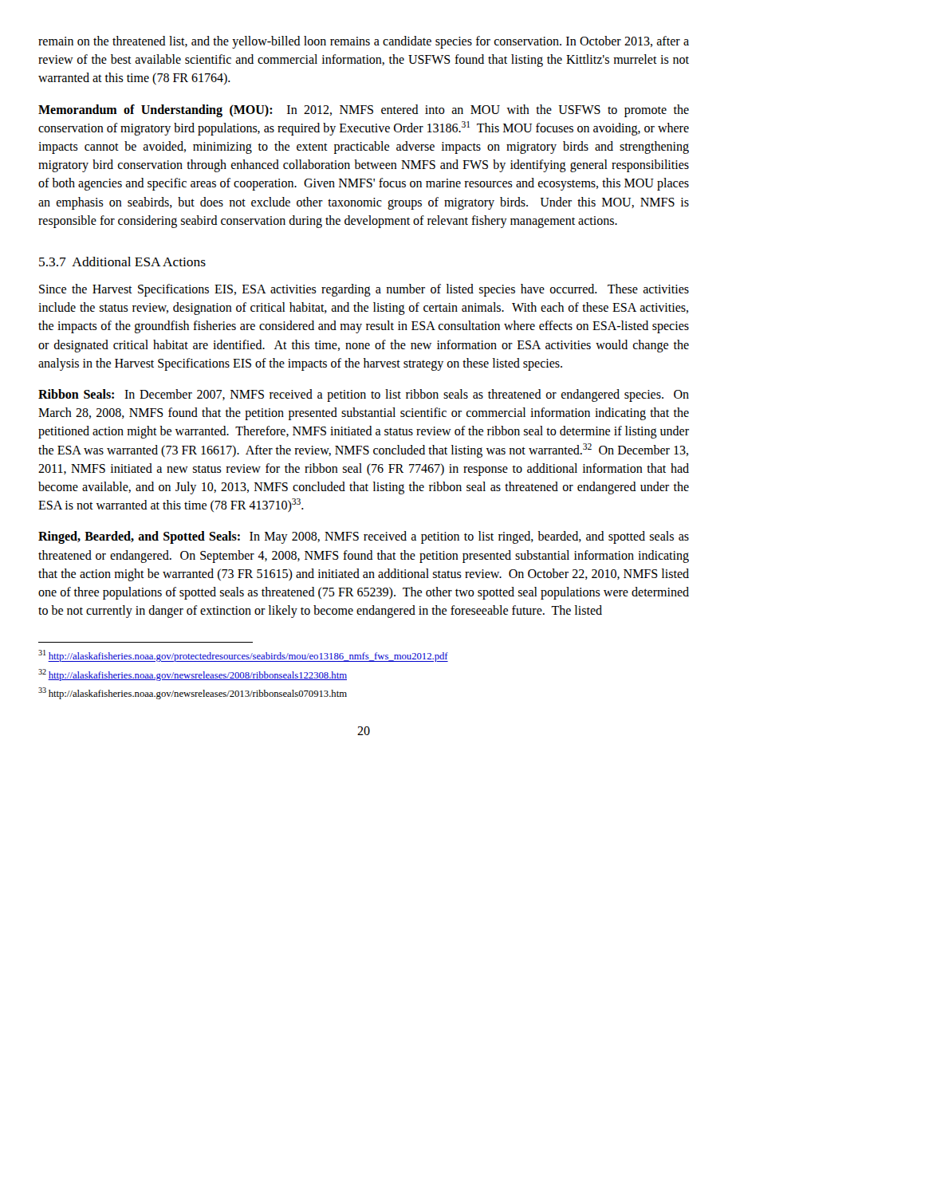remain on the threatened list, and the yellow-billed loon remains a candidate species for conservation. In October 2013, after a review of the best available scientific and commercial information, the USFWS found that listing the Kittlitz's murrelet is not warranted at this time (78 FR 61764).
Memorandum of Understanding (MOU): In 2012, NMFS entered into an MOU with the USFWS to promote the conservation of migratory bird populations, as required by Executive Order 13186.31 This MOU focuses on avoiding, or where impacts cannot be avoided, minimizing to the extent practicable adverse impacts on migratory birds and strengthening migratory bird conservation through enhanced collaboration between NMFS and FWS by identifying general responsibilities of both agencies and specific areas of cooperation. Given NMFS' focus on marine resources and ecosystems, this MOU places an emphasis on seabirds, but does not exclude other taxonomic groups of migratory birds. Under this MOU, NMFS is responsible for considering seabird conservation during the development of relevant fishery management actions.
5.3.7 Additional ESA Actions
Since the Harvest Specifications EIS, ESA activities regarding a number of listed species have occurred. These activities include the status review, designation of critical habitat, and the listing of certain animals. With each of these ESA activities, the impacts of the groundfish fisheries are considered and may result in ESA consultation where effects on ESA-listed species or designated critical habitat are identified. At this time, none of the new information or ESA activities would change the analysis in the Harvest Specifications EIS of the impacts of the harvest strategy on these listed species.
Ribbon Seals: In December 2007, NMFS received a petition to list ribbon seals as threatened or endangered species. On March 28, 2008, NMFS found that the petition presented substantial scientific or commercial information indicating that the petitioned action might be warranted. Therefore, NMFS initiated a status review of the ribbon seal to determine if listing under the ESA was warranted (73 FR 16617). After the review, NMFS concluded that listing was not warranted.32 On December 13, 2011, NMFS initiated a new status review for the ribbon seal (76 FR 77467) in response to additional information that had become available, and on July 10, 2013, NMFS concluded that listing the ribbon seal as threatened or endangered under the ESA is not warranted at this time (78 FR 413710)33.
Ringed, Bearded, and Spotted Seals: In May 2008, NMFS received a petition to list ringed, bearded, and spotted seals as threatened or endangered. On September 4, 2008, NMFS found that the petition presented substantial information indicating that the action might be warranted (73 FR 51615) and initiated an additional status review. On October 22, 2010, NMFS listed one of three populations of spotted seals as threatened (75 FR 65239). The other two spotted seal populations were determined to be not currently in danger of extinction or likely to become endangered in the foreseeable future. The listed
31 http://alaskafisheries.noaa.gov/protectedresources/seabirds/mou/eo13186_nmfs_fws_mou2012.pdf
32 http://alaskafisheries.noaa.gov/newsreleases/2008/ribbonseals122308.htm
33http://alaskafisheries.noaa.gov/newsreleases/2013/ribbonseals070913.htm
20